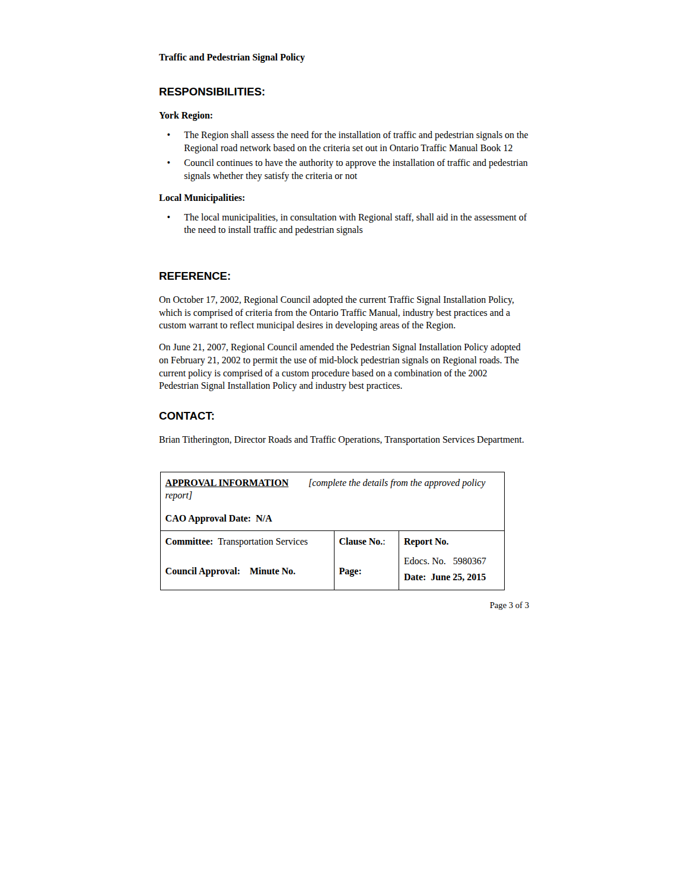Traffic and Pedestrian Signal Policy
RESPONSIBILITIES:
York Region:
The Region shall assess the need for the installation of traffic and pedestrian signals on the Regional road network based on the criteria set out in Ontario Traffic Manual Book 12
Council continues to have the authority to approve the installation of traffic and pedestrian signals whether they satisfy the criteria or not
Local Municipalities:
The local municipalities, in consultation with Regional staff, shall aid in the assessment of the need to install traffic and pedestrian signals
REFERENCE:
On October 17, 2002, Regional Council adopted the current Traffic Signal Installation Policy, which is comprised of criteria from the Ontario Traffic Manual, industry best practices and a custom warrant to reflect municipal desires in developing areas of the Region.
On June 21, 2007, Regional Council amended the Pedestrian Signal Installation Policy adopted on February 21, 2002 to permit the use of mid-block pedestrian signals on Regional roads. The current policy is comprised of a custom procedure based on a combination of the 2002 Pedestrian Signal Installation Policy and industry best practices.
CONTACT:
Brian Titherington, Director Roads and Traffic Operations, Transportation Services Department.
| APPROVAL INFORMATION [complete the details from the approved policy report] CAO Approval Date: N/A |
| Committee: Transportation Services Council Approval: Minute No. | Clause No. : Page: | Report No. Edocs. No. 5980367 Date: June 25, 2015 |
Page 3 of 3